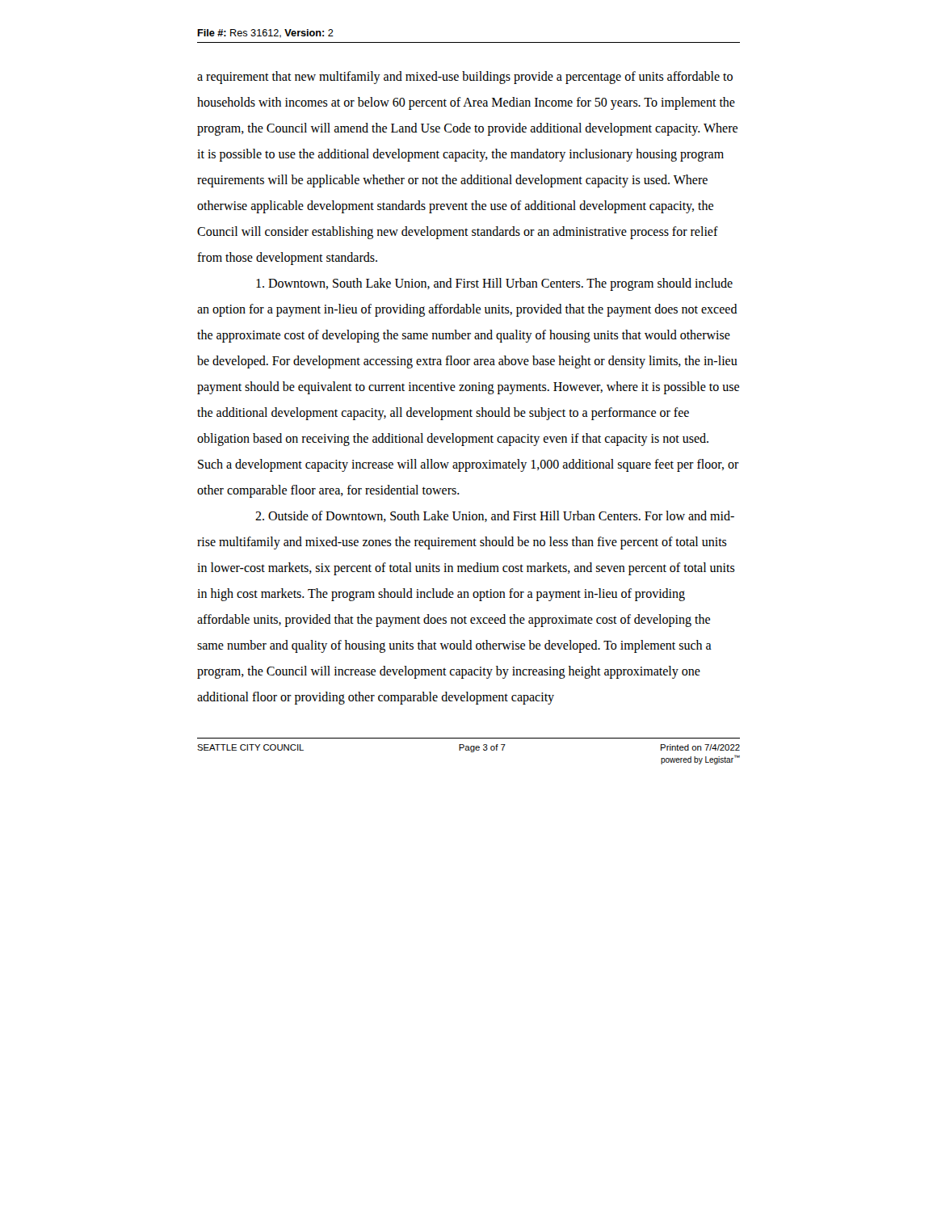File #: Res 31612, Version: 2
a requirement that new multifamily and mixed-use buildings provide a percentage of units affordable to households with incomes at or below 60 percent of Area Median Income for 50 years. To implement the program, the Council will amend the Land Use Code to provide additional development capacity. Where it is possible to use the additional development capacity, the mandatory inclusionary housing program requirements will be applicable whether or not the additional development capacity is used. Where otherwise applicable development standards prevent the use of additional development capacity, the Council will consider establishing new development standards or an administrative process for relief from those development standards.
1. Downtown, South Lake Union, and First Hill Urban Centers. The program should include an option for a payment in-lieu of providing affordable units, provided that the payment does not exceed the approximate cost of developing the same number and quality of housing units that would otherwise be developed. For development accessing extra floor area above base height or density limits, the in-lieu payment should be equivalent to current incentive zoning payments. However, where it is possible to use the additional development capacity, all development should be subject to a performance or fee obligation based on receiving the additional development capacity even if that capacity is not used. Such a development capacity increase will allow approximately 1,000 additional square feet per floor, or other comparable floor area, for residential towers.
2. Outside of Downtown, South Lake Union, and First Hill Urban Centers. For low and mid-rise multifamily and mixed-use zones the requirement should be no less than five percent of total units in lower-cost markets, six percent of total units in medium cost markets, and seven percent of total units in high cost markets. The program should include an option for a payment in-lieu of providing affordable units, provided that the payment does not exceed the approximate cost of developing the same number and quality of housing units that would otherwise be developed. To implement such a program, the Council will increase development capacity by increasing height approximately one additional floor or providing other comparable development capacity
SEATTLE CITY COUNCIL
Page 3 of 7
Printed on 7/4/2022
powered by Legistar™